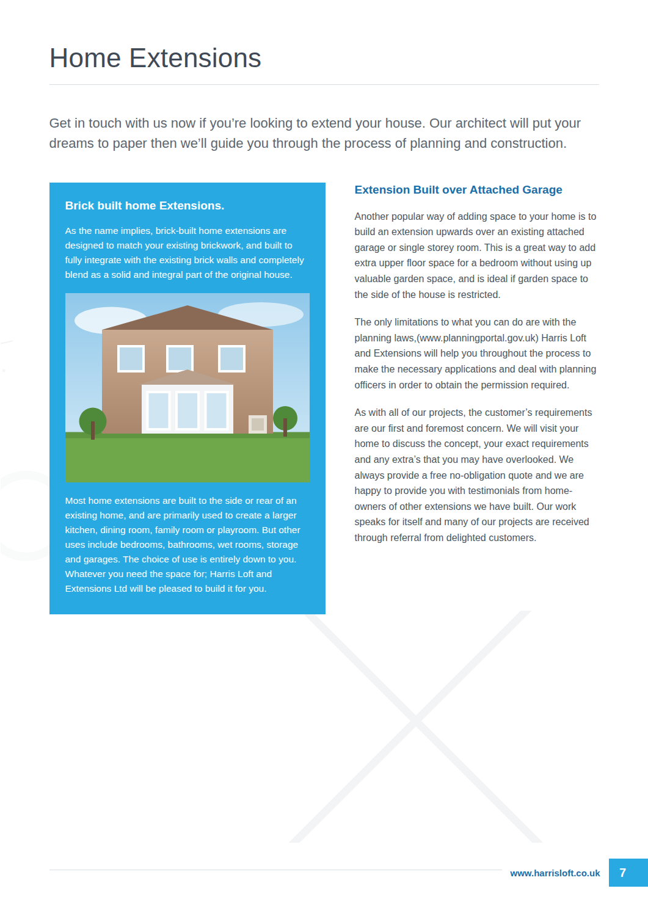Home Extensions
Get in touch with us now if you’re looking to extend your house. Our architect will put your dreams to paper then we’ll guide you through the process of planning and construction.
Brick built home Extensions.
As the name implies, brick-built home extensions are designed to match your existing brickwork, and built to fully integrate with the existing brick walls and completely blend as a solid and integral part of the original house.
Most home extensions are built to the side or rear of an existing home, and are primarily used to create a larger kitchen, dining room, family room or playroom. But other uses include bedrooms, bathrooms, wet rooms, storage and garages. The choice of use is entirely down to you. Whatever you need the space for; Harris Loft and Extensions Ltd will be pleased to build it for you.
Extension Built over Attached Garage
Another popular way of adding space to your home is to build an extension upwards over an existing attached garage or single storey room. This is a great way to add extra upper floor space for a bedroom without using up valuable garden space, and is ideal if garden space to the side of the house is restricted.
The only limitations to what you can do are with the planning laws,(www.planningportal.gov.uk) Harris Loft and Extensions will help you throughout the process to make the necessary applications and deal with planning officers in order to obtain the permission required.
As with all of our projects, the customer’s requirements are our first and foremost concern. We will visit your home to discuss the concept, your exact requirements and any extra’s that you may have overlooked. We always provide a free no-obligation quote and we are happy to provide you with testimonials from home-owners of other extensions we have built. Our work speaks for itself and many of our projects are received through referral from delighted customers.
www.harrisloft.co.uk
7